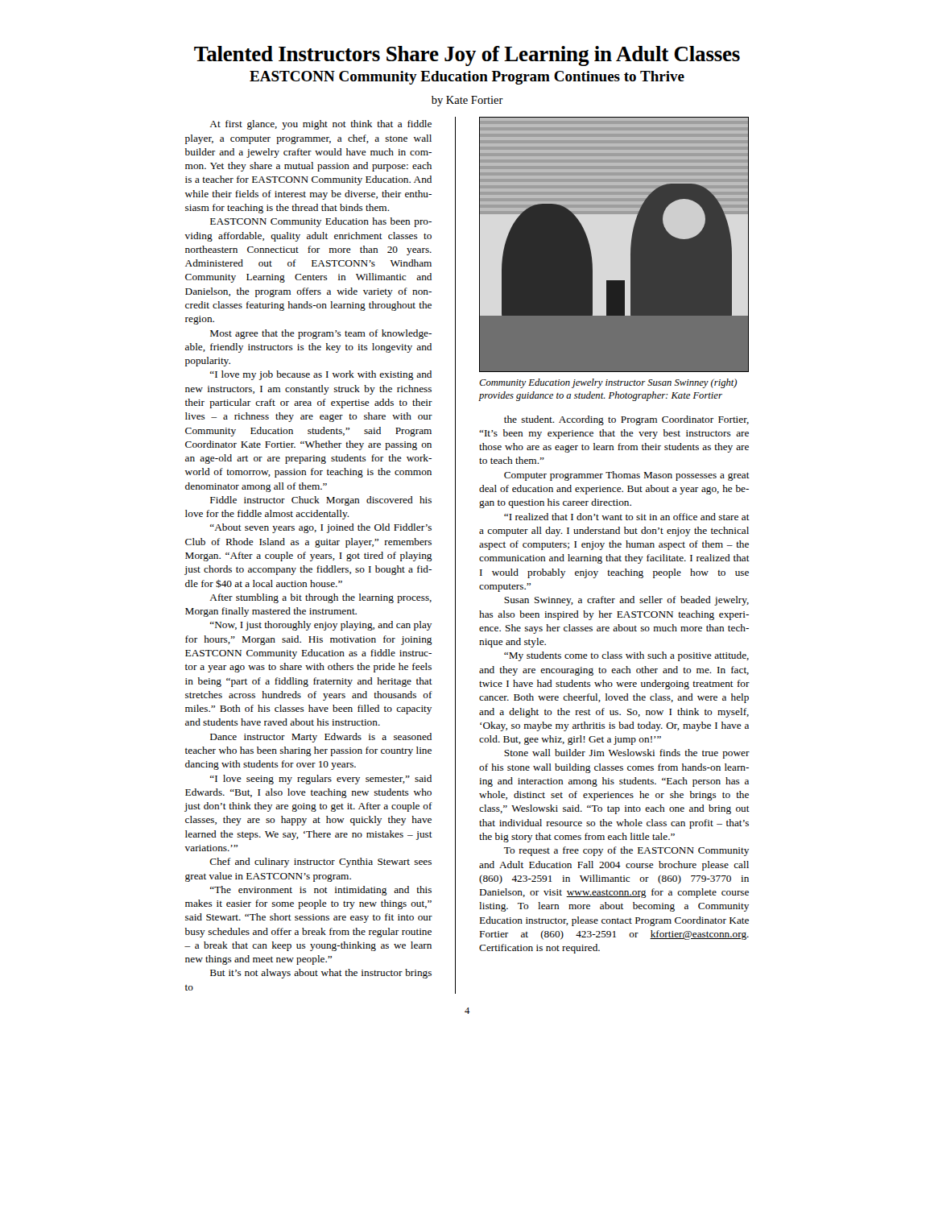Talented Instructors Share Joy of Learning in Adult Classes
EASTCONN Community Education Program Continues to Thrive
by Kate Fortier
At first glance, you might not think that a fiddle player, a computer programmer, a chef, a stone wall builder and a jewelry crafter would have much in common. Yet they share a mutual passion and purpose: each is a teacher for EASTCONN Community Education. And while their fields of interest may be diverse, their enthusiasm for teaching is the thread that binds them.
EASTCONN Community Education has been providing affordable, quality adult enrichment classes to northeastern Connecticut for more than 20 years. Administered out of EASTCONN’s Windham Community Learning Centers in Willimantic and Danielson, the program offers a wide variety of non-credit classes featuring hands-on learning throughout the region.
Most agree that the program’s team of knowledgeable, friendly instructors is the key to its longevity and popularity.
“I love my job because as I work with existing and new instructors, I am constantly struck by the richness their particular craft or area of expertise adds to their lives – a richness they are eager to share with our Community Education students,” said Program Coordinator Kate Fortier. “Whether they are passing on an age-old art or are preparing students for the work-world of tomorrow, passion for teaching is the common denominator among all of them.”
Fiddle instructor Chuck Morgan discovered his love for the fiddle almost accidentally.
“About seven years ago, I joined the Old Fiddler’s Club of Rhode Island as a guitar player,” remembers Morgan. “After a couple of years, I got tired of playing just chords to accompany the fiddlers, so I bought a fiddle for $40 at a local auction house.”
After stumbling a bit through the learning process, Morgan finally mastered the instrument.
“Now, I just thoroughly enjoy playing, and can play for hours,” Morgan said. His motivation for joining EASTCONN Community Education as a fiddle instructor a year ago was to share with others the pride he feels in being “part of a fiddling fraternity and heritage that stretches across hundreds of years and thousands of miles.” Both of his classes have been filled to capacity and students have raved about his instruction.
Dance instructor Marty Edwards is a seasoned teacher who has been sharing her passion for country line dancing with students for over 10 years.
“I love seeing my regulars every semester,” said Edwards. “But, I also love teaching new students who just don’t think they are going to get it. After a couple of classes, they are so happy at how quickly they have learned the steps. We say, ‘There are no mistakes – just variations.’”
Chef and culinary instructor Cynthia Stewart sees great value in EASTCONN’s program.
“The environment is not intimidating and this makes it easier for some people to try new things out,” said Stewart. “The short sessions are easy to fit into our busy schedules and offer a break from the regular routine – a break that can keep us young-thinking as we learn new things and meet new people.”
But it’s not always about what the instructor brings to
Community Education jewelry instructor Susan Swinney (right) provides guidance to a student. Photographer: Kate Fortier
the student. According to Program Coordinator Fortier, “It’s been my experience that the very best instructors are those who are as eager to learn from their students as they are to teach them.”
Computer programmer Thomas Mason possesses a great deal of education and experience. But about a year ago, he began to question his career direction.
“I realized that I don’t want to sit in an office and stare at a computer all day. I understand but don’t enjoy the technical aspect of computers; I enjoy the human aspect of them – the communication and learning that they facilitate. I realized that I would probably enjoy teaching people how to use computers.”
Susan Swinney, a crafter and seller of beaded jewelry, has also been inspired by her EASTCONN teaching experience. She says her classes are about so much more than technique and style.
“My students come to class with such a positive attitude, and they are encouraging to each other and to me. In fact, twice I have had students who were undergoing treatment for cancer. Both were cheerful, loved the class, and were a help and a delight to the rest of us. So, now I think to myself, ‘Okay, so maybe my arthritis is bad today. Or, maybe I have a cold. But, gee whiz, girl! Get a jump on!’”
Stone wall builder Jim Weslowski finds the true power of his stone wall building classes comes from hands-on learning and interaction among his students. “Each person has a whole, distinct set of experiences he or she brings to the class,” Weslowski said. “To tap into each one and bring out that individual resource so the whole class can profit – that’s the big story that comes from each little tale.”
To request a free copy of the EASTCONN Community and Adult Education Fall 2004 course brochure please call (860) 423-2591 in Willimantic or (860) 779-3770 in Danielson, or visit www.eastconn.org for a complete course listing. To learn more about becoming a Community Education instructor, please contact Program Coordinator Kate Fortier at (860) 423-2591 or kfortier@eastconn.org. Certification is not required.
4